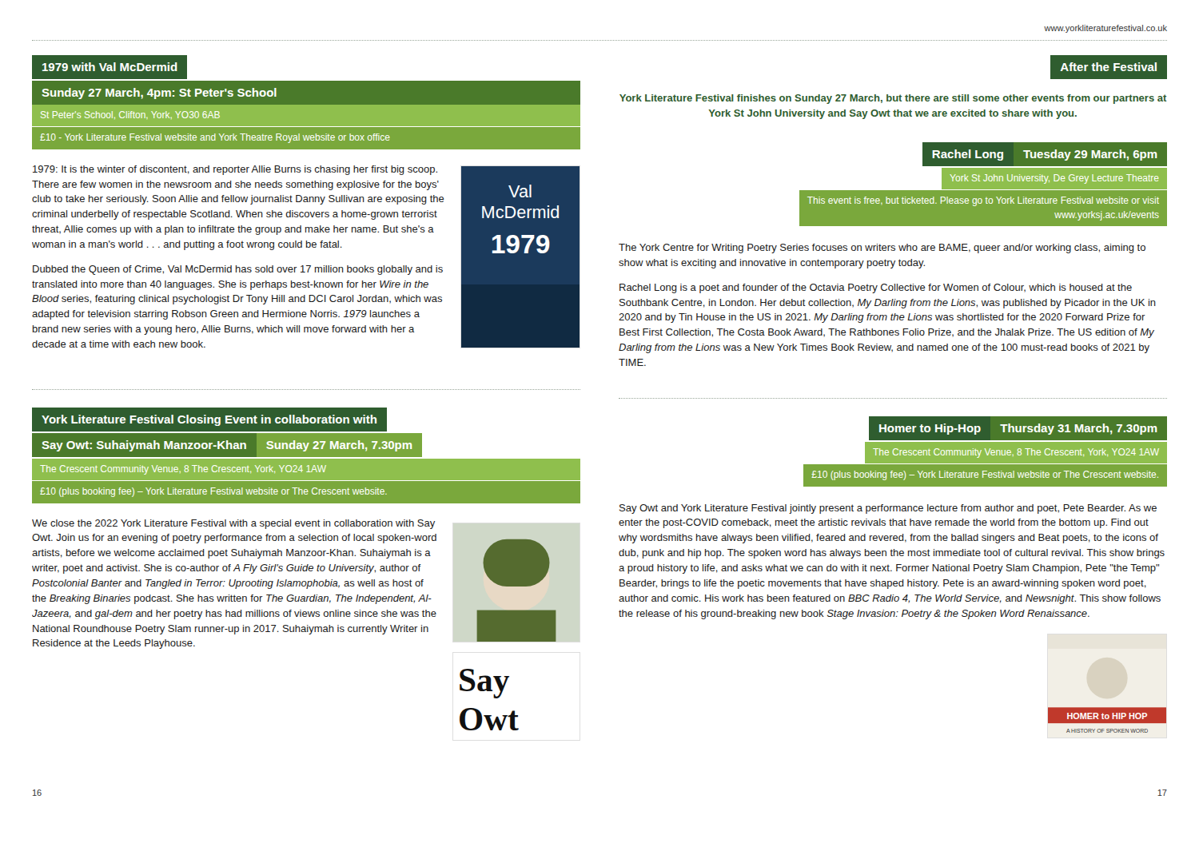www.yorkliteraturefestival.co.uk
1979 with Val McDermid Sunday 27 March, 4pm: St Peter's School St Peter's School, Clifton, York, YO30 6AB £10 - York Literature Festival website and York Theatre Royal website or box office
1979: It is the winter of discontent, and reporter Allie Burns is chasing her first big scoop. There are few women in the newsroom and she needs something explosive for the boys' club to take her seriously. Soon Allie and fellow journalist Danny Sullivan are exposing the criminal underbelly of respectable Scotland. When she discovers a home-grown terrorist threat, Allie comes up with a plan to infiltrate the group and make her name. But she's a woman in a man's world . . . and putting a foot wrong could be fatal.
Dubbed the Queen of Crime, Val McDermid has sold over 17 million books globally and is translated into more than 40 languages. She is perhaps best-known for her Wire in the Blood series, featuring clinical psychologist Dr Tony Hill and DCI Carol Jordan, which was adapted for television starring Robson Green and Hermione Norris. 1979 launches a brand new series with a young hero, Allie Burns, which will move forward with her a decade at a time with each new book.
York Literature Festival Closing Event in collaboration with
Say Owt: Suhaiymah Manzoor-Khan Sunday 27 March, 7.30pm
The Crescent Community Venue, 8 The Crescent, York, YO24 1AW £10 (plus booking fee) – York Literature Festival website or The Crescent website.
We close the 2022 York Literature Festival with a special event in collaboration with Say Owt. Join us for an evening of poetry performance from a selection of local spoken-word artists, before we welcome acclaimed poet Suhaiymah Manzoor-Khan. Suhaiymah is a writer, poet and activist. She is co-author of A Fly Girl's Guide to University, author of Postcolonial Banter and Tangled in Terror: Uprooting Islamophobia, as well as host of the Breaking Binaries podcast. She has written for The Guardian, The Independent, Al-Jazeera, and gal-dem and her poetry has had millions of views online since she was the National Roundhouse Poetry Slam runner-up in 2017. Suhaiymah is currently Writer in Residence at the Leeds Playhouse.
16
After the Festival
York Literature Festival finishes on Sunday 27 March, but there are still some other events from our partners at York St John University and Say Owt that we are excited to share with you.
Rachel Long Tuesday 29 March, 6pm
York St John University, De Grey Lecture Theatre This event is free, but ticketed. Please go to York Literature Festival website or visit
www.yorksj.ac.uk/events
The York Centre for Writing Poetry Series focuses on writers who are BAME, queer and/or working class, aiming to show what is exciting and innovative in contemporary poetry today.
Rachel Long is a poet and founder of the Octavia Poetry Collective for Women of Colour, which is housed at the Southbank Centre, in London. Her debut collection, My Darling from the Lions, was published by Picador in the UK in 2020 and by Tin House in the US in 2021. My Darling from the Lions was shortlisted for the 2020 Forward Prize for Best First Collection, The Costa Book Award, The Rathbones Folio Prize, and the Jhalak Prize. The US edition of My Darling from the Lions was a New York Times Book Review, and named one of the 100 must-read books of 2021 by TIME.
Homer to Hip-Hop Thursday 31 March, 7.30pm
The Crescent Community Venue, 8 The Crescent, York, YO24 1AW £10 (plus booking fee) – York Literature Festival website or The Crescent website.
Say Owt and York Literature Festival jointly present a performance lecture from author and poet, Pete Bearder. As we enter the post-COVID comeback, meet the artistic revivals that have remade the world from the bottom up. Find out why wordsmiths have always been vilified, feared and revered, from the ballad singers and Beat poets, to the icons of dub, punk and hip hop. The spoken word has always been the most immediate tool of cultural revival. This show brings a proud history to life, and asks what we can do with it next. Former National Poetry Slam Champion, Pete "the Temp" Bearder, brings to life the poetic movements that have shaped history. Pete is an award-winning spoken word poet, author and comic. His work has been featured on BBC Radio 4, The World Service, and Newsnight. This show follows the release of his ground-breaking new book Stage Invasion: Poetry & the Spoken Word Renaissance.
17